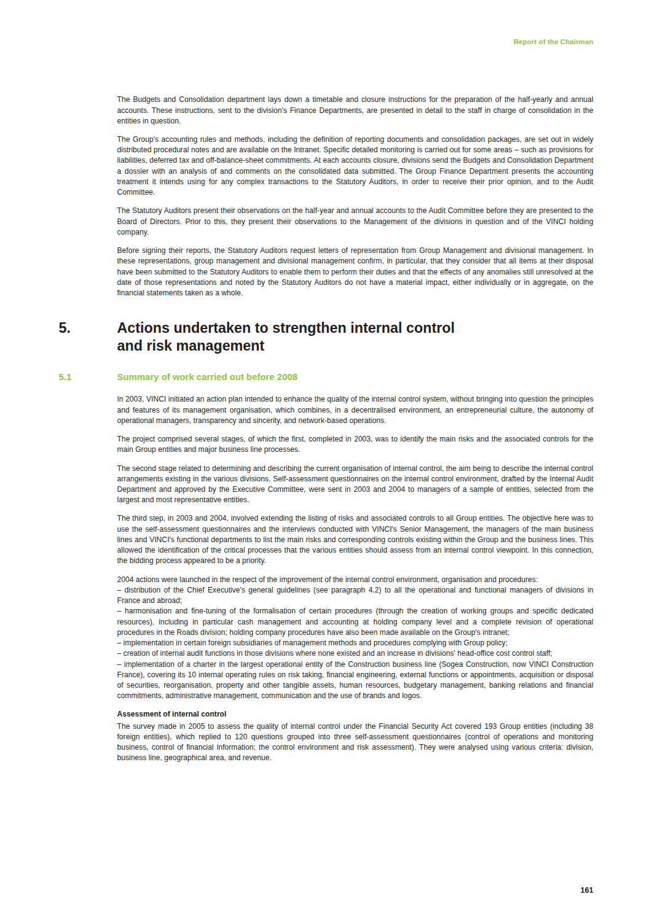Report of the Chairman
The Budgets and Consolidation department lays down a timetable and closure instructions for the preparation of the half-yearly and annual accounts. These instructions, sent to the division's Finance Departments, are presented in detail to the staff in charge of consolidation in the entities in question.
The Group's accounting rules and methods, including the definition of reporting documents and consolidation packages, are set out in widely distributed procedural notes and are available on the Intranet. Specific detailed monitoring is carried out for some areas – such as provisions for liabilities, deferred tax and off-balance-sheet commitments. At each accounts closure, divisions send the Budgets and Consolidation Department a dossier with an analysis of and comments on the consolidated data submitted. The Group Finance Department presents the accounting treatment it intends using for any complex transactions to the Statutory Auditors, in order to receive their prior opinion, and to the Audit Committee.
The Statutory Auditors present their observations on the half-year and annual accounts to the Audit Committee before they are presented to the Board of Directors. Prior to this, they present their observations to the Management of the divisions in question and of the VINCI holding company.
Before signing their reports, the Statutory Auditors request letters of representation from Group Management and divisional management. In these representations, group management and divisional management confirm, in particular, that they consider that all items at their disposal have been submitted to the Statutory Auditors to enable them to perform their duties and that the effects of any anomalies still unresolved at the date of those representations and noted by the Statutory Auditors do not have a material impact, either individually or in aggregate, on the financial statements taken as a whole.
5. Actions undertaken to strengthen internal control
and risk management
5.1 Summary of work carried out before 2008
In 2003, VINCI initiated an action plan intended to enhance the quality of the internal control system, without bringing into question the principles and features of its management organisation, which combines, in a decentralised environment, an entrepreneurial culture, the autonomy of operational managers, transparency and sincerity, and network-based operations.
The project comprised several stages, of which the first, completed in 2003, was to identify the main risks and the associated controls for the main Group entities and major business line processes.
The second stage related to determining and describing the current organisation of internal control, the aim being to describe the internal control arrangements existing in the various divisions. Self-assessment questionnaires on the internal control environment, drafted by the Internal Audit Department and approved by the Executive Committee, were sent in 2003 and 2004 to managers of a sample of entities, selected from the largest and most representative entities.
The third step, in 2003 and 2004, involved extending the listing of risks and associated controls to all Group entities. The objective here was to use the self-assessment questionnaires and the interviews conducted with VINCI's Senior Management, the managers of the main business lines and VINCI's functional departments to list the main risks and corresponding controls existing within the Group and the business lines. This allowed the identification of the critical processes that the various entities should assess from an internal control viewpoint. In this connection, the bidding process appeared to be a priority.
2004 actions were launched in the respect of the improvement of the internal control environment, organisation and procedures:
– distribution of the Chief Executive's general guidelines (see paragraph 4.2) to all the operational and functional managers of divisions in France and abroad;
– harmonisation and fine-tuning of the formalisation of certain procedures (through the creation of working groups and specific dedicated resources), including in particular cash management and accounting at holding company level and a complete revision of operational procedures in the Roads division; holding company procedures have also been made available on the Group's intranet;
– implementation in certain foreign subsidiaries of management methods and procedures complying with Group policy;
– creation of internal audit functions in those divisions where none existed and an increase in divisions' head-office cost control staff;
– implementation of a charter in the largest operational entity of the Construction business line (Sogea Construction, now VINCI Construction France), covering its 10 internal operating rules on risk taking, financial engineering, external functions or appointments, acquisition or disposal of securities, reorganisation, property and other tangible assets, human resources, budgetary management, banking relations and financial commitments, administrative management, communication and the use of brands and logos.
Assessment of internal control
The survey made in 2005 to assess the quality of internal control under the Financial Security Act covered 193 Group entities (including 38 foreign entities), which replied to 120 questions grouped into three self-assessment questionnaires (control of operations and monitoring business, control of financial information; the control environment and risk assessment). They were analysed using various criteria: division, business line, geographical area, and revenue.
161